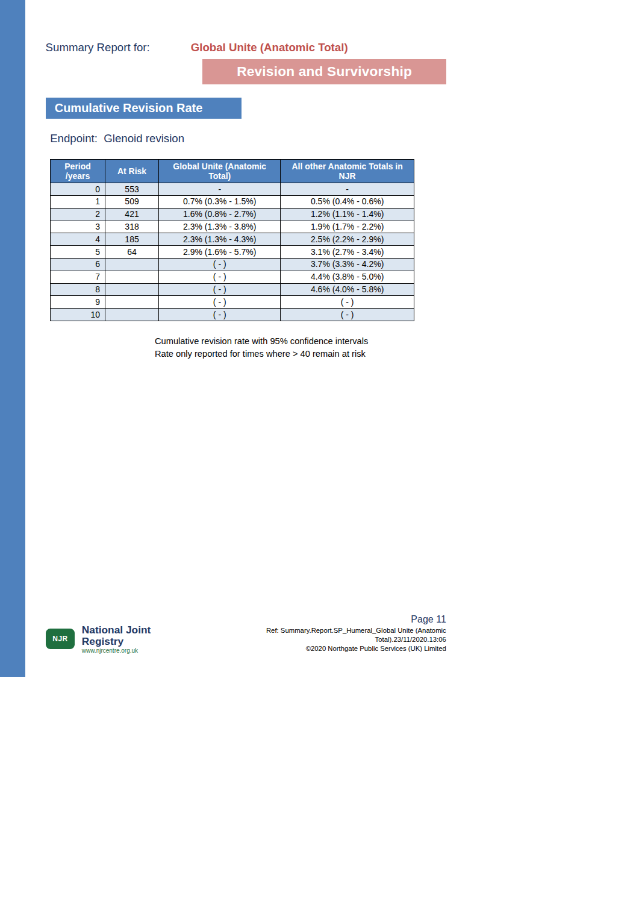Summary Report for:
Global Unite (Anatomic Total)
Revision and Survivorship
Cumulative Revision Rate
Endpoint: Glenoid revision
| Period /years | At Risk | Global Unite (Anatomic Total) | All other Anatomic Totals in NJR |
| --- | --- | --- | --- |
| 0 | 553 | - | - |
| 1 | 509 | 0.7% (0.3% - 1.5%) | 0.5% (0.4% - 0.6%) |
| 2 | 421 | 1.6% (0.8% - 2.7%) | 1.2% (1.1% - 1.4%) |
| 3 | 318 | 2.3% (1.3% - 3.8%) | 1.9% (1.7% - 2.2%) |
| 4 | 185 | 2.3% (1.3% - 4.3%) | 2.5% (2.2% - 2.9%) |
| 5 | 64 | 2.9% (1.6% - 5.7%) | 3.1% (2.7% - 3.4%) |
| 6 | | ( - ) | 3.7% (3.3% - 4.2%) |
| 7 | | ( - ) | 4.4% (3.8% - 5.0%) |
| 8 | | ( - ) | 4.6% (4.0% - 5.8%) |
| 9 | | ( - ) | ( - ) |
| 10 | | ( - ) | ( - ) |
Cumulative revision rate with 95% confidence intervals
Rate only reported for times where > 40 remain at risk
NJR
National Joint Registry
www.njrcentre.org.uk
Page 11
Ref: Summary.Report.SP_Humeral_Global Unite (Anatomic Total).23/11/2020.13:06
©2020 Northgate Public Services (UK) Limited